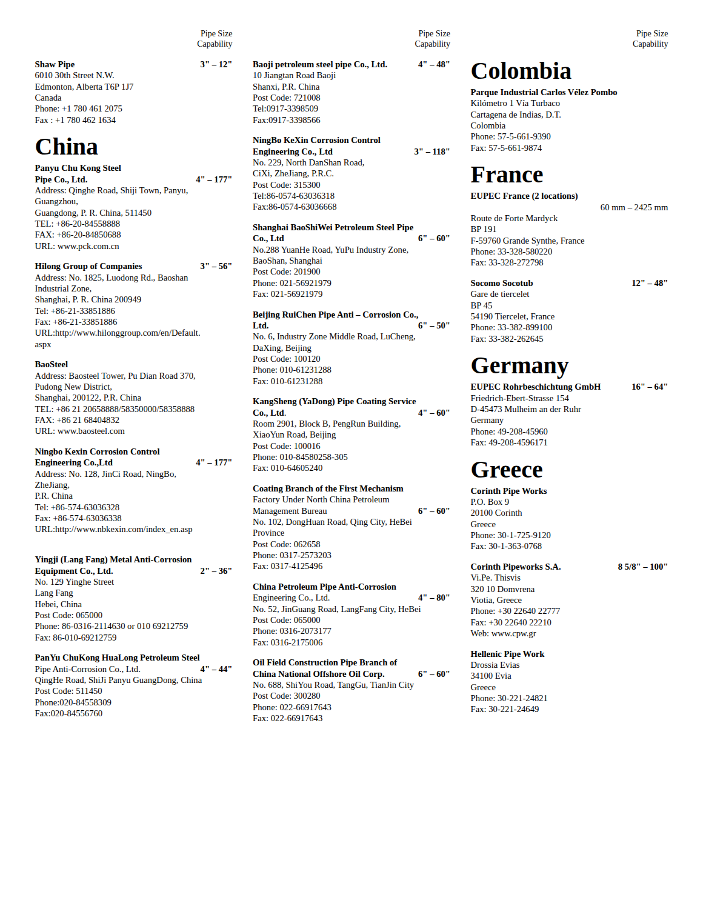Pipe Size
Capability
3" – 12" Shaw Pipe
6010 30th Street N.W.
Edmonton, Alberta T6P 1J7
Canada
Phone: +1 780 461 2075
Fax : +1 780 462 1634
China
Panyu Chu Kong Steel
Pipe Co., Ltd. 4" – 177"
Address: Qinghe Road, Shiji Town, Panyu,
Guangzhou,
Guangdong, P. R. China, 511450
TEL: +86-20-84558888
FAX: +86-20-84850688
URL: www.pck.com.cn
3" – 56" Hilong Group of Companies
Address: No. 1825, Luodong Rd., Baoshan
Industrial Zone,
Shanghai, P. R. China 200949
Tel: +86-21-33851886
Fax: +86-21-33851886
URL:http://www.hilonggroup.com/en/Default.
aspx
BaoSteel
Address: Baosteel Tower, Pu Dian Road 370,
Pudong New District,
Shanghai, 200122, P.R. China
TEL: +86 21 20658888/58350000/58358888
FAX: +86 21 68404832
URL: www.baosteel.com
Ningbo Kexin Corrosion Control
Engineering Co.,Ltd 4" – 177"
Address: No. 128, JinCi Road, NingBo,
ZheJiang,
P.R. China
Tel: +86-574-63036328
Fax: +86-574-63036338
URL:http://www.nbkexin.com/index_en.asp
Yingji (Lang Fang) Metal Anti-Corrosion
Equipment Co., Ltd. 2" – 36"
No. 129 Yinghe Street
Lang Fang
Hebei, China
Post Code: 065000
Phone: 86-0316-2114630 or 010 69212759
Fax: 86-010-69212759
PanYu ChuKong HuaLong Petroleum Steel
Pipe Anti-Corrosion Co., Ltd.4" – 44"
QingHe Road, ShiJi Panyu GuangDong, China
Post Code: 511450
Phone:020-84558309
Fax:020-84556760
Pipe Size
Capability
4" – 48" Baoji petroleum steel pipe Co., Ltd.
10 Jiangtan Road Baoji
Shanxi, P.R. China
Post Code: 721008
Tel:0917-3398509
Fax:0917-3398566
NingBo KeXin Corrosion Control
Engineering Co., Ltd 3" – 118"
No. 229, North DanShan Road,
CiXi, ZheJiang, P.R.C.
Post Code: 315300
Tel:86-0574-63036318
Fax:86-0574-63036668
Shanghai BaoShiWei Petroleum Steel Pipe
Co., Ltd 6" – 60"
No.288 YuanHe Road, YuPu Industry Zone,
BaoShan, Shanghai
Post Code: 201900
Phone: 021-56921979
Fax: 021-56921979
Beijing RuiChen Pipe Anti – Corrosion Co.,
Ltd. 6" – 50"
No. 6, Industry Zone Middle Road, LuCheng,
DaXing, Beijing
Post Code: 100120
Phone: 010-61231288
Fax: 010-61231288
KangSheng (YaDong) Pipe Coating Service
Co., Ltd.4" – 60"
Room 2901, Block B, PengRun Building,
XiaoYun Road, Beijing
Post Code: 100016
Phone: 010-84580258-305
Fax: 010-64605240
Coating Branch of the First Mechanism
Factory Under North China Petroleum
Management Bureau6" – 60"
No. 102, DongHuan Road, Qing City, HeBei
Province
Post Code: 062658
Phone: 0317-2573203
Fax: 0317-4125496
China Petroleum Pipe Anti-Corrosion
Engineering Co., Ltd.4" – 80"
No. 52, JinGuang Road, LangFang City, HeBei
Post Code: 065000
Phone: 0316-2073177
Fax: 0316-2175006
Oil Field Construction Pipe Branch of
China National Offshore Oil Corp. 6" – 60"
No. 688, ShiYou Road, TangGu, TianJin City
Post Code: 300280
Phone: 022-66917643
Fax: 022-66917643
Pipe Size
Capability
Colombia
Parque Industrial Carlos Vélez Pombo
Kilómetro 1 Vía Turbaco
Cartagena de Indias, D.T.
Colombia
Phone: 57-5-661-9390
Fax: 57-5-661-9874
France
EUPEC France (2 locations)
60 mm – 2425 mm
Route de Forte Mardyck
BP 191
F-59760 Grande Synthe, France
Phone: 33-328-580220
Fax: 33-328-272798
12" – 48" Socomo Socotub
Gare de tiercelet
BP 45
54190 Tiercelet, France
Phone: 33-382-899100
Fax: 33-382-262645
Germany
16" – 64" EUPEC Rohrbeschichtung GmbH
Friedrich-Ebert-Strasse 154
D-45473 Mulheim an der Ruhr
Germany
Phone: 49-208-45960
Fax: 49-208-4596171
Greece
Corinth Pipe Works
P.O. Box 9
20100 Corinth
Greece
Phone: 30-1-725-9120
Fax: 30-1-363-0768
8 5/8" – 100" Corinth Pipeworks S.A.
Vi.Pe. Thisvis
320 10 Domvrena
Viotia, Greece
Phone: +30 22640 22777
Fax: +30 22640 22210
Web: www.cpw.gr
Hellenic Pipe Work
Drossia Evias
34100 Evia
Greece
Phone: 30-221-24821
Fax: 30-221-24649